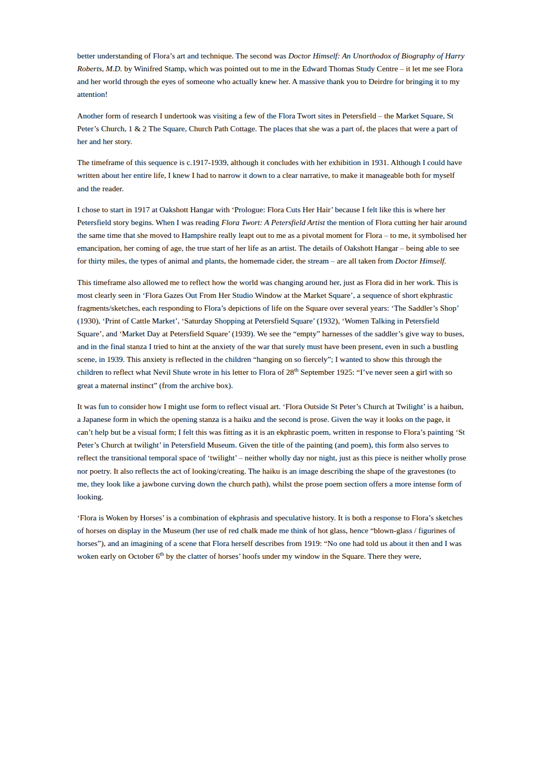better understanding of Flora’s art and technique. The second was Doctor Himself: An Unorthodox of Biography of Harry Roberts, M.D. by Winifred Stamp, which was pointed out to me in the Edward Thomas Study Centre – it let me see Flora and her world through the eyes of someone who actually knew her. A massive thank you to Deirdre for bringing it to my attention!
Another form of research I undertook was visiting a few of the Flora Twort sites in Petersfield – the Market Square, St Peter’s Church, 1 & 2 The Square, Church Path Cottage. The places that she was a part of, the places that were a part of her and her story.
The timeframe of this sequence is c.1917-1939, although it concludes with her exhibition in 1931. Although I could have written about her entire life, I knew I had to narrow it down to a clear narrative, to make it manageable both for myself and the reader.
I chose to start in 1917 at Oakshott Hangar with ‘Prologue: Flora Cuts Her Hair’ because I felt like this is where her Petersfield story begins. When I was reading Flora Twort: A Petersfield Artist the mention of Flora cutting her hair around the same time that she moved to Hampshire really leapt out to me as a pivotal moment for Flora – to me, it symbolised her emancipation, her coming of age, the true start of her life as an artist. The details of Oakshott Hangar – being able to see for thirty miles, the types of animal and plants, the homemade cider, the stream – are all taken from Doctor Himself.
This timeframe also allowed me to reflect how the world was changing around her, just as Flora did in her work. This is most clearly seen in ‘Flora Gazes Out From Her Studio Window at the Market Square’, a sequence of short ekphrastic fragments/sketches, each responding to Flora’s depictions of life on the Square over several years: ‘The Saddler’s Shop’ (1930), ‘Print of Cattle Market’, ‘Saturday Shopping at Petersfield Square’ (1932), ‘Women Talking in Petersfield Square’, and ‘Market Day at Petersfield Square’ (1939). We see the “empty” harnesses of the saddler’s give way to buses, and in the final stanza I tried to hint at the anxiety of the war that surely must have been present, even in such a bustling scene, in 1939. This anxiety is reflected in the children “hanging on so fiercely”; I wanted to show this through the children to reflect what Nevil Shute wrote in his letter to Flora of 28th September 1925: “I’ve never seen a girl with so great a maternal instinct” (from the archive box).
It was fun to consider how I might use form to reflect visual art. ‘Flora Outside St Peter’s Church at Twilight’ is a haibun, a Japanese form in which the opening stanza is a haiku and the second is prose. Given the way it looks on the page, it can’t help but be a visual form; I felt this was fitting as it is an ekphrastic poem, written in response to Flora’s painting ‘St Peter’s Church at twilight’ in Petersfield Museum. Given the title of the painting (and poem), this form also serves to reflect the transitional temporal space of ‘twilight’ – neither wholly day nor night, just as this piece is neither wholly prose nor poetry. It also reflects the act of looking/creating. The haiku is an image describing the shape of the gravestones (to me, they look like a jawbone curving down the church path), whilst the prose poem section offers a more intense form of looking.
‘Flora is Woken by Horses’ is a combination of ekphrasis and speculative history. It is both a response to Flora’s sketches of horses on display in the Museum (her use of red chalk made me think of hot glass, hence “blown-glass / figurines of horses”), and an imagining of a scene that Flora herself describes from 1919: “No one had told us about it then and I was woken early on October 6th by the clatter of horses’ hoofs under my window in the Square. There they were,